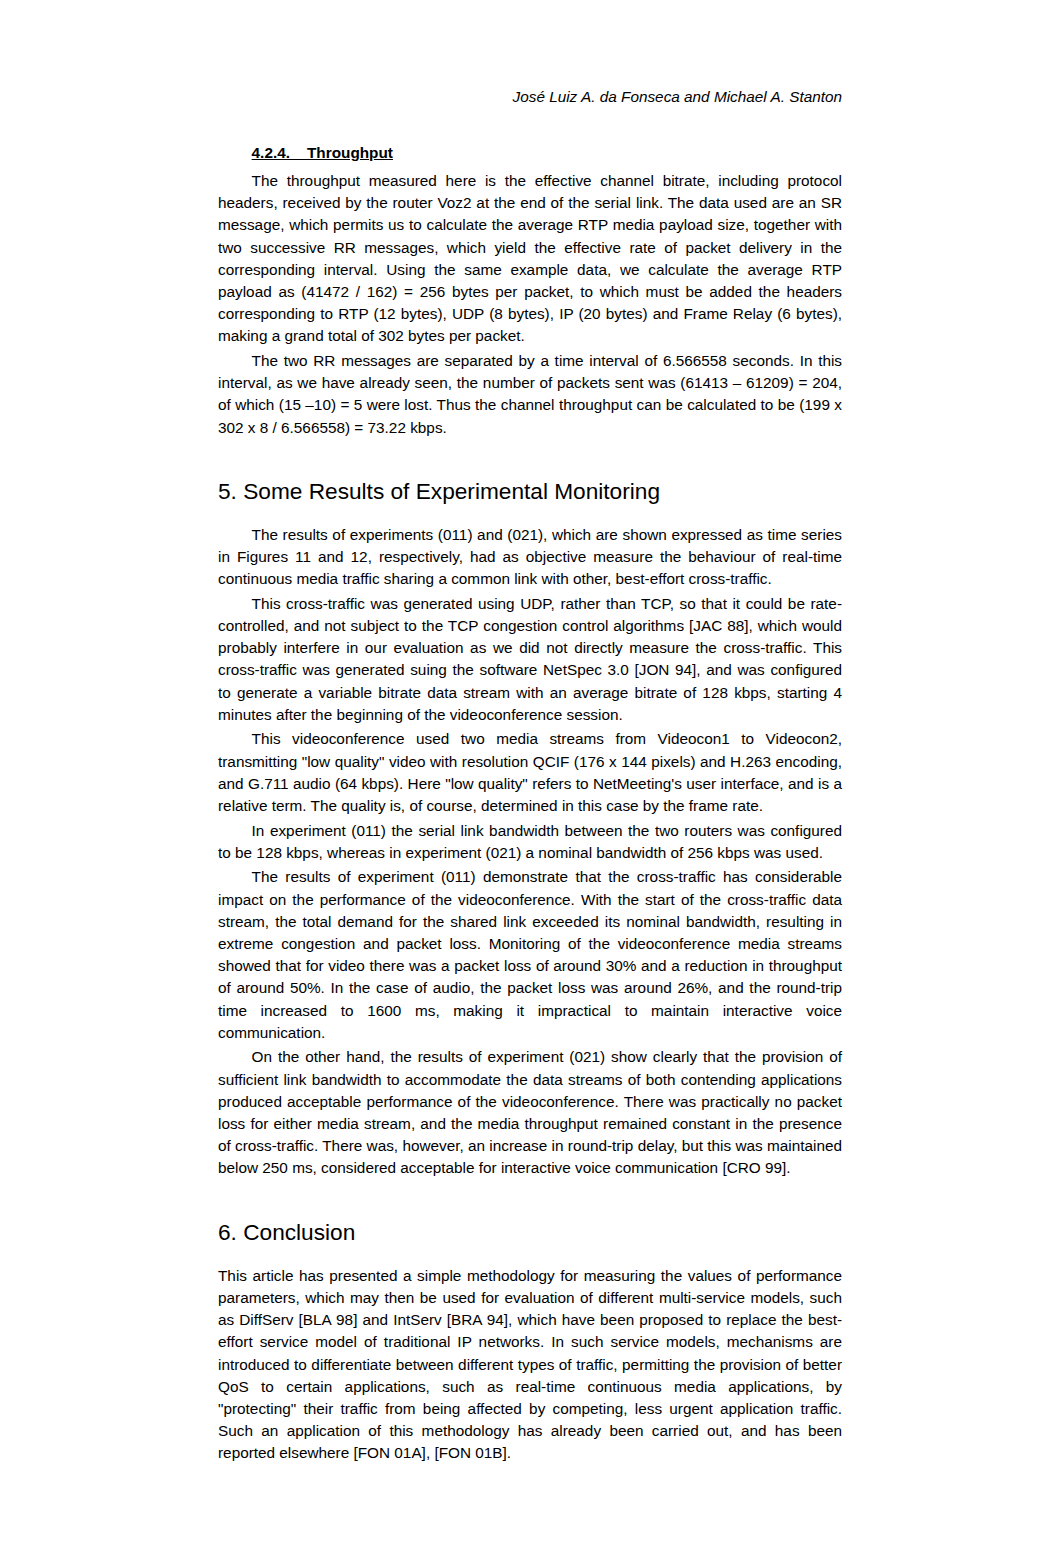José Luiz A. da Fonseca and Michael A. Stanton
4.2.4. Throughput
The throughput measured here is the effective channel bitrate, including protocol headers, received by the router Voz2 at the end of the serial link. The data used are an SR message, which permits us to calculate the average RTP media payload size, together with two successive RR messages, which yield the effective rate of packet delivery in the corresponding interval. Using the same example data, we calculate the average RTP payload as (41472 / 162) = 256 bytes per packet, to which must be added the headers corresponding to RTP (12 bytes), UDP (8 bytes), IP (20 bytes) and Frame Relay (6 bytes), making a grand total of 302 bytes per packet.
The two RR messages are separated by a time interval of 6.566558 seconds. In this interval, as we have already seen, the number of packets sent was (61413 – 61209) = 204, of which (15 –10) = 5 were lost. Thus the channel throughput can be calculated to be (199 x 302 x 8 / 6.566558) = 73.22 kbps.
5. Some Results of Experimental Monitoring
The results of experiments (011) and (021), which are shown expressed as time series in Figures 11 and 12, respectively, had as objective measure the behaviour of real-time continuous media traffic sharing a common link with other, best-effort cross-traffic.
This cross-traffic was generated using UDP, rather than TCP, so that it could be rate-controlled, and not subject to the TCP congestion control algorithms [JAC 88], which would probably interfere in our evaluation as we did not directly measure the cross-traffic. This cross-traffic was generated suing the software NetSpec 3.0 [JON 94], and was configured to generate a variable bitrate data stream with an average bitrate of 128 kbps, starting 4 minutes after the beginning of the videoconference session.
This videoconference used two media streams from Videocon1 to Videocon2, transmitting "low quality" video with resolution QCIF (176 x 144 pixels) and H.263 encoding, and G.711 audio (64 kbps). Here "low quality" refers to NetMeeting's user interface, and is a relative term. The quality is, of course, determined in this case by the frame rate.
In experiment (011) the serial link bandwidth between the two routers was configured to be 128 kbps, whereas in experiment (021) a nominal bandwidth of 256 kbps was used.
The results of experiment (011) demonstrate that the cross-traffic has considerable impact on the performance of the videoconference. With the start of the cross-traffic data stream, the total demand for the shared link exceeded its nominal bandwidth, resulting in extreme congestion and packet loss. Monitoring of the videoconference media streams showed that for video there was a packet loss of around 30% and a reduction in throughput of around 50%. In the case of audio, the packet loss was around 26%, and the round-trip time increased to 1600 ms, making it impractical to maintain interactive voice communication.
On the other hand, the results of experiment (021) show clearly that the provision of sufficient link bandwidth to accommodate the data streams of both contending applications produced acceptable performance of the videoconference. There was practically no packet loss for either media stream, and the media throughput remained constant in the presence of cross-traffic. There was, however, an increase in round-trip delay, but this was maintained below 250 ms, considered acceptable for interactive voice communication [CRO 99].
6. Conclusion
This article has presented a simple methodology for measuring the values of performance parameters, which may then be used for evaluation of different multi-service models, such as DiffServ [BLA 98] and IntServ [BRA 94], which have been proposed to replace the best-effort service model of traditional IP networks. In such service models, mechanisms are introduced to differentiate between different types of traffic, permitting the provision of better QoS to certain applications, such as real-time continuous media applications, by "protecting" their traffic from being affected by competing, less urgent application traffic. Such an application of this methodology has already been carried out, and has been reported elsewhere [FON 01A], [FON 01B].